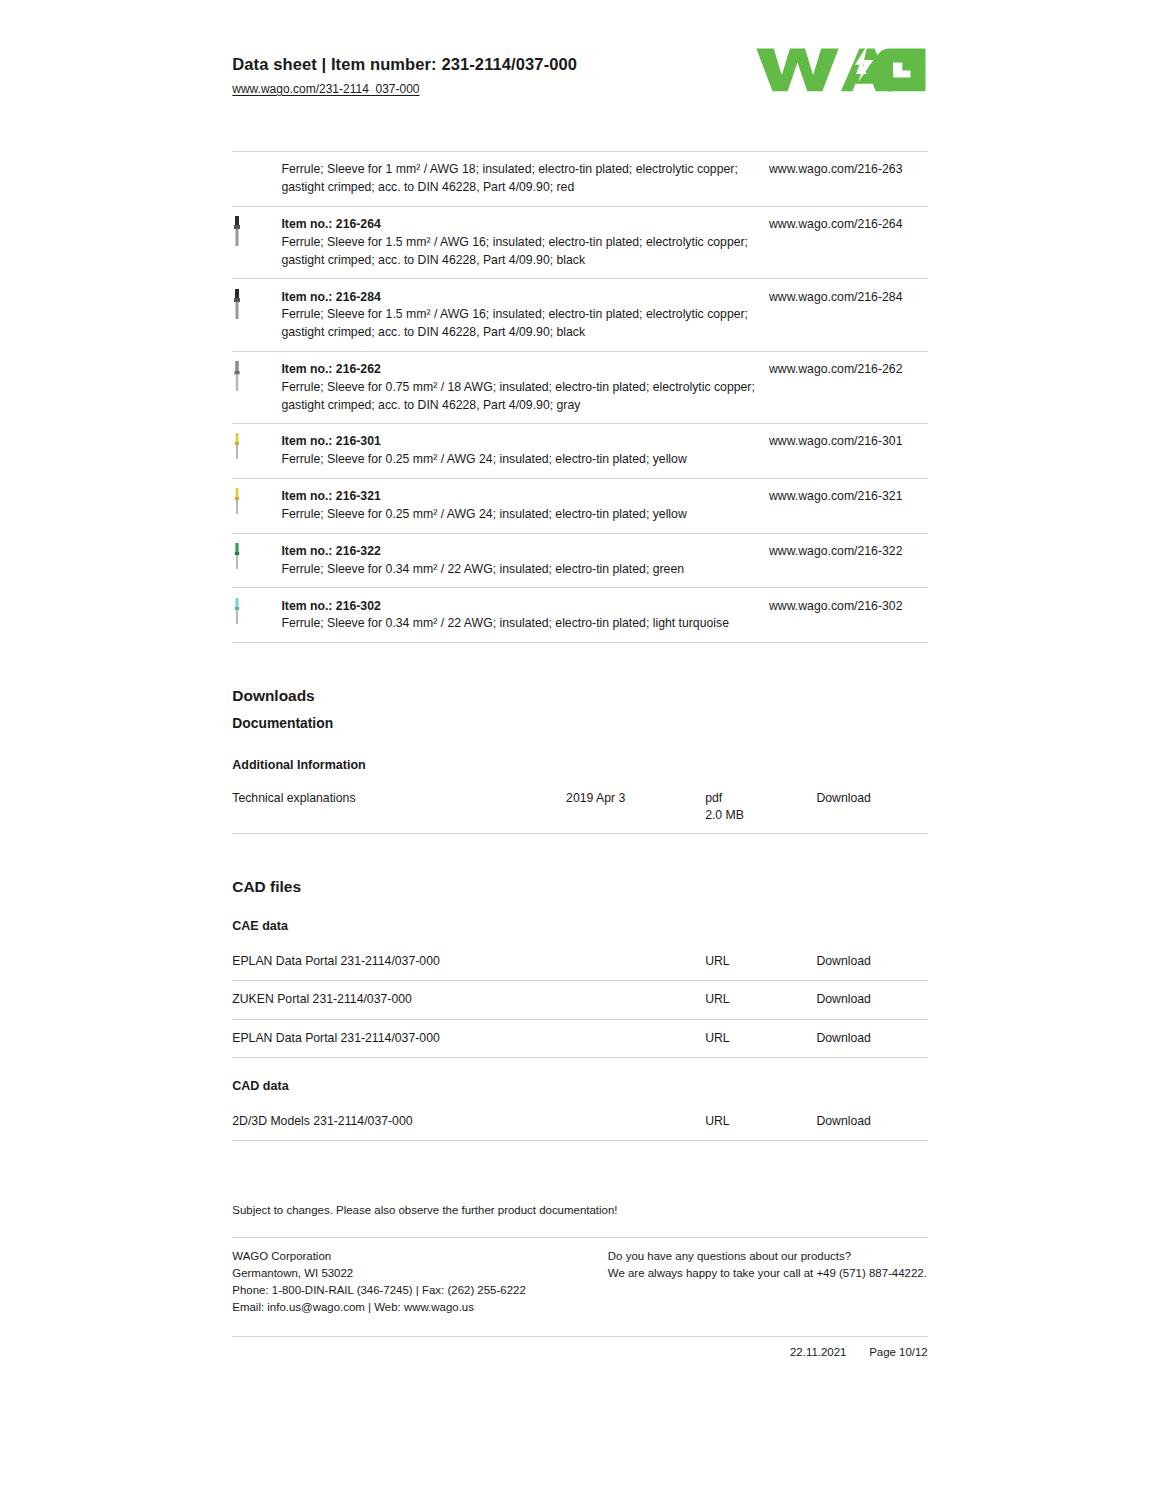Data sheet | Item number: 231-2114/037-000
www.wago.com/231-2114_037-000
| | Ferrule; Sleeve for 1 mm² / AWG 18; insulated; electro-tin plated; electrolytic copper; gastight crimped; acc. to DIN 46228, Part 4/09.90; red | www.wago.com/216-263 |
| | Item no.: 216-264 Ferrule; Sleeve for 1.5 mm² / AWG 16; insulated; electro-tin plated; electrolytic copper; gastight crimped; acc. to DIN 46228, Part 4/09.90; black | www.wago.com/216-264 |
| | Item no.: 216-284 Ferrule; Sleeve for 1.5 mm² / AWG 16; insulated; electro-tin plated; electrolytic copper; gastight crimped; acc. to DIN 46228, Part 4/09.90; black | www.wago.com/216-284 |
| | Item no.: 216-262 Ferrule; Sleeve for 0.75 mm² / 18 AWG; insulated; electro-tin plated; electrolytic copper; gastight crimped; acc. to DIN 46228, Part 4/09.90; gray | www.wago.com/216-262 |
| | Item no.: 216-301 Ferrule; Sleeve for 0.25 mm² / AWG 24; insulated; electro-tin plated; yellow | www.wago.com/216-301 |
| | Item no.: 216-321 Ferrule; Sleeve for 0.25 mm² / AWG 24; insulated; electro-tin plated; yellow | www.wago.com/216-321 |
| | Item no.: 216-322 Ferrule; Sleeve for 0.34 mm² / 22 AWG; insulated; electro-tin plated; green | www.wago.com/216-322 |
| | Item no.: 216-302 Ferrule; Sleeve for 0.34 mm² / 22 AWG; insulated; electro-tin plated; light turquoise | www.wago.com/216-302 |
Downloads
Documentation
Additional Information
| Technical explanations | 2019 Apr 3 | pdf 2.0 MB | Download |
CAD files
CAE data
| EPLAN Data Portal 231-2114/037-000 | URL | Download |
| ZUKEN Portal 231-2114/037-000 | URL | Download |
| EPLAN Data Portal 231-2114/037-000 | URL | Download |
CAD data
| 2D/3D Models 231-2114/037-000 | URL | Download |
Subject to changes. Please also observe the further product documentation!
WAGO Corporation
Germantown, WI 53022
Phone: 1-800-DIN-RAIL (346-7245) | Fax: (262) 255-6222
Email: info.us@wago.com | Web: www.wago.us
Do you have any questions about our products?
We are always happy to take your call at +49 (571) 887-44222.
22.11.2021Page 10/12